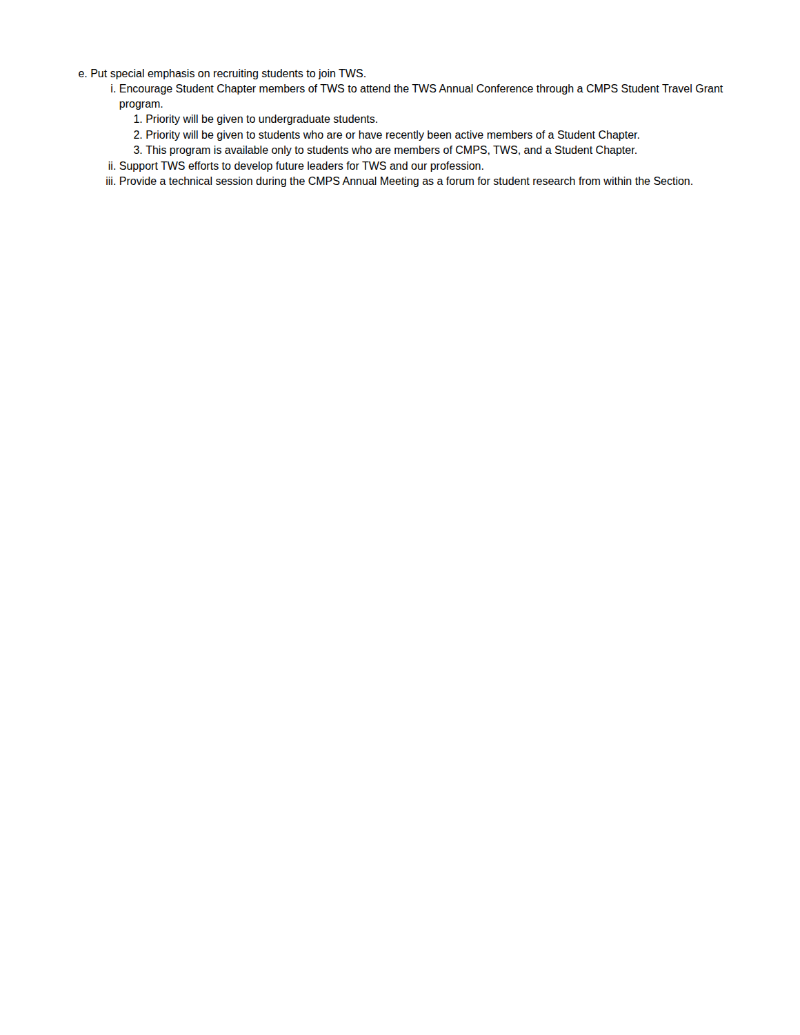Put special emphasis on recruiting students to join TWS.
Encourage Student Chapter members of TWS to attend the TWS Annual Conference through a CMPS Student Travel Grant program.
Priority will be given to undergraduate students.
Priority will be given to students who are or have recently been active members of a Student Chapter.
This program is available only to students who are members of CMPS, TWS, and a Student Chapter.
Support TWS efforts to develop future leaders for TWS and our profession.
Provide a technical session during the CMPS Annual Meeting as a forum for student research from within the Section.